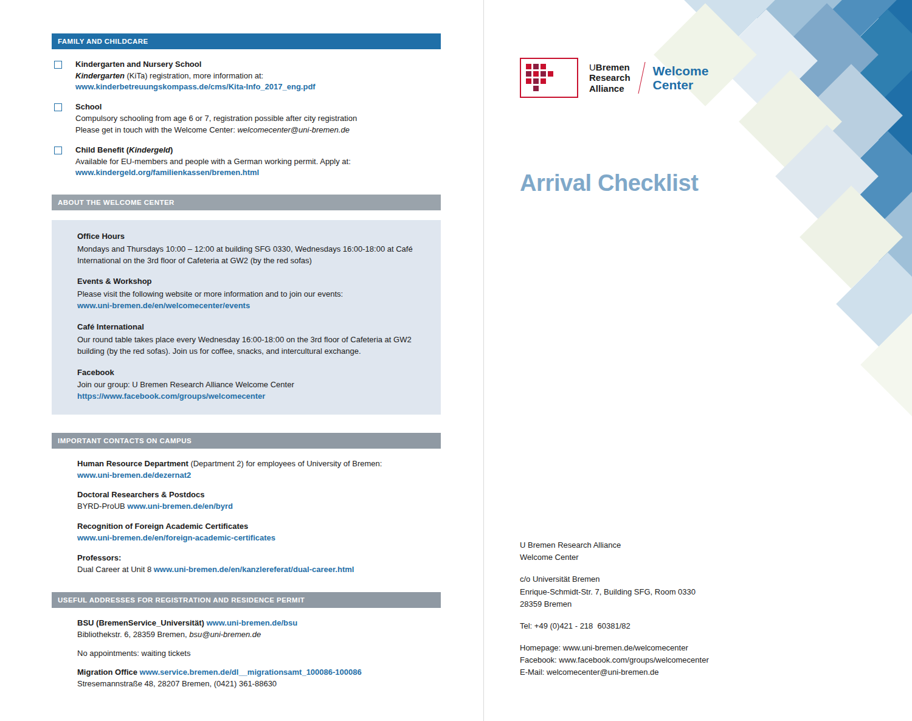Family and Childcare
Kindergarten and Nursery School
Kindergarten (KiTa) registration, more information at:
www.kinderbetreuungskompass.de/cms/Kita-Info_2017_eng.pdf
School
Compulsory schooling from age 6 or 7, registration possible after city registration
Please get in touch with the Welcome Center: welcomecenter@uni-bremen.de
Child Benefit (Kindergeld)
Available for EU-members and people with a German working permit. Apply at:
www.kindergeld.org/familienkassen/bremen.html
About the Welcome Center
Office Hours
Mondays and Thursdays 10:00 – 12:00 at building SFG 0330, Wednesdays 16:00-18:00 at Café International on the 3rd floor of Cafeteria at GW2 (by the red sofas)
Events & Workshop
Please visit the following website or more information and to join our events:
www.uni-bremen.de/en/welcomecenter/events
Café International
Our round table takes place every Wednesday 16:00-18:00 on the 3rd floor of Cafeteria at GW2 building (by the red sofas). Join us for coffee, snacks, and intercultural exchange.
Facebook
Join our group: U Bremen Research Alliance Welcome Center
https://www.facebook.com/groups/welcomecenter
Important Contacts on Campus
Human Resource Department (Department 2) for employees of University of Bremen:
www.uni-bremen.de/dezernat2
Doctoral Researchers & Postdocs
BYRD-ProUB www.uni-bremen.de/en/byrd
Recognition of Foreign Academic Certificates
www.uni-bremen.de/en/foreign-academic-certificates
Professors:
Dual Career at Unit 8 www.uni-bremen.de/en/kanzlereferat/dual-career.html
Useful Addresses for Registration and Residence Permit
BSU (BremenService_Universität) www.uni-bremen.de/bsu
Bibliothekstr. 6, 28359 Bremen, bsu@uni-bremen.de
No appointments: waiting tickets
Migration Office www.service.bremen.de/dl__migrationsamt_100086-100086
Stresemannstraße 48, 28207 Bremen, (0421) 361-88630
UBremen
Research
Alliance
Welcome
Center
Arrival Checklist
U Bremen Research Alliance
Welcome Center
c/o Universität Bremen
Enrique-Schmidt-Str. 7, Building SFG, Room 0330
28359 Bremen
Tel: +49 (0)421 - 218 60381/82
Homepage: www.uni-bremen.de/welcomecenter
Facebook: www.facebook.com/groups/welcomecenter
E-Mail: welcomecenter@uni-bremen.de